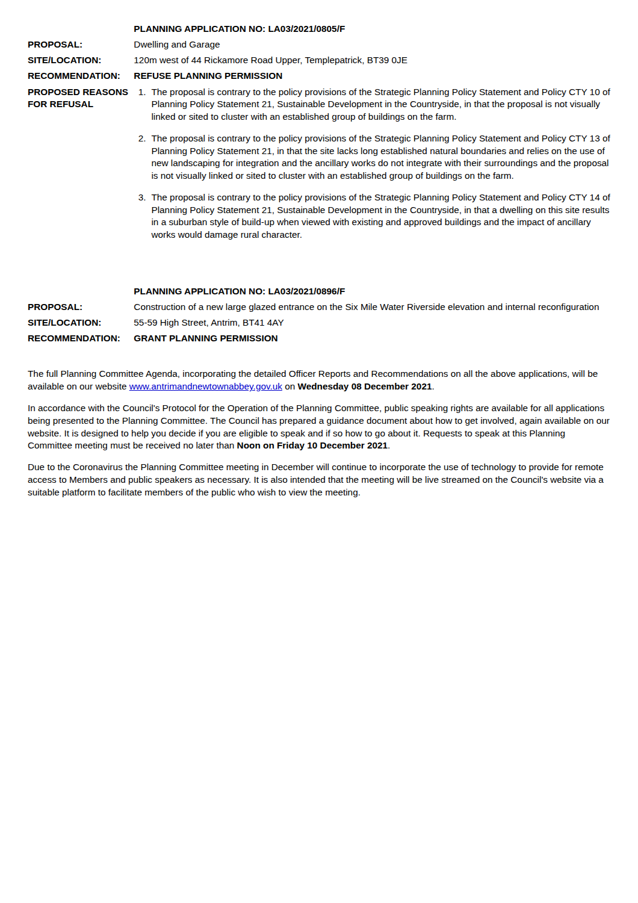| | PLANNING APPLICATION NO: LA03/2021/0805/F |
| PROPOSAL: | Dwelling and Garage |
| SITE/LOCATION: | 120m west of 44 Rickamore Road Upper, Templepatrick, BT39 0JE |
| RECOMMENDATION: | REFUSE PLANNING PERMISSION |
| PROPOSED REASONS FOR REFUSAL | The proposal is contrary to the policy provisions of the Strategic Planning Policy Statement and Policy CTY 10 of Planning Policy Statement 21, Sustainable Development in the Countryside, in that the proposal is not visually linked or sited to cluster with an established group of buildings on the farm. The proposal is contrary to the policy provisions of the Strategic Planning Policy Statement and Policy CTY 13 of Planning Policy Statement 21, in that the site lacks long established natural boundaries and relies on the use of new landscaping for integration and the ancillary works do not integrate with their surroundings and the proposal is not visually linked or sited to cluster with an established group of buildings on the farm. The proposal is contrary to the policy provisions of the Strategic Planning Policy Statement and Policy CTY 14 of Planning Policy Statement 21, Sustainable Development in the Countryside, in that a dwelling on this site results in a suburban style of build-up when viewed with existing and approved buildings and the impact of ancillary works would damage rural character. |
| | PLANNING APPLICATION NO: LA03/2021/0896/F |
| PROPOSAL: | Construction of a new large glazed entrance on the Six Mile Water Riverside elevation and internal reconfiguration |
| SITE/LOCATION: | 55-59 High Street, Antrim, BT41 4AY |
| RECOMMENDATION: | GRANT PLANNING PERMISSION |
The full Planning Committee Agenda, incorporating the detailed Officer Reports and Recommendations on all the above applications, will be available on our website www.antrimandnewtownabbey.gov.uk on Wednesday 08 December 2021.
In accordance with the Council's Protocol for the Operation of the Planning Committee, public speaking rights are available for all applications being presented to the Planning Committee. The Council has prepared a guidance document about how to get involved, again available on our website. It is designed to help you decide if you are eligible to speak and if so how to go about it. Requests to speak at this Planning Committee meeting must be received no later than Noon on Friday 10 December 2021.
Due to the Coronavirus the Planning Committee meeting in December will continue to incorporate the use of technology to provide for remote access to Members and public speakers as necessary. It is also intended that the meeting will be live streamed on the Council's website via a suitable platform to facilitate members of the public who wish to view the meeting.